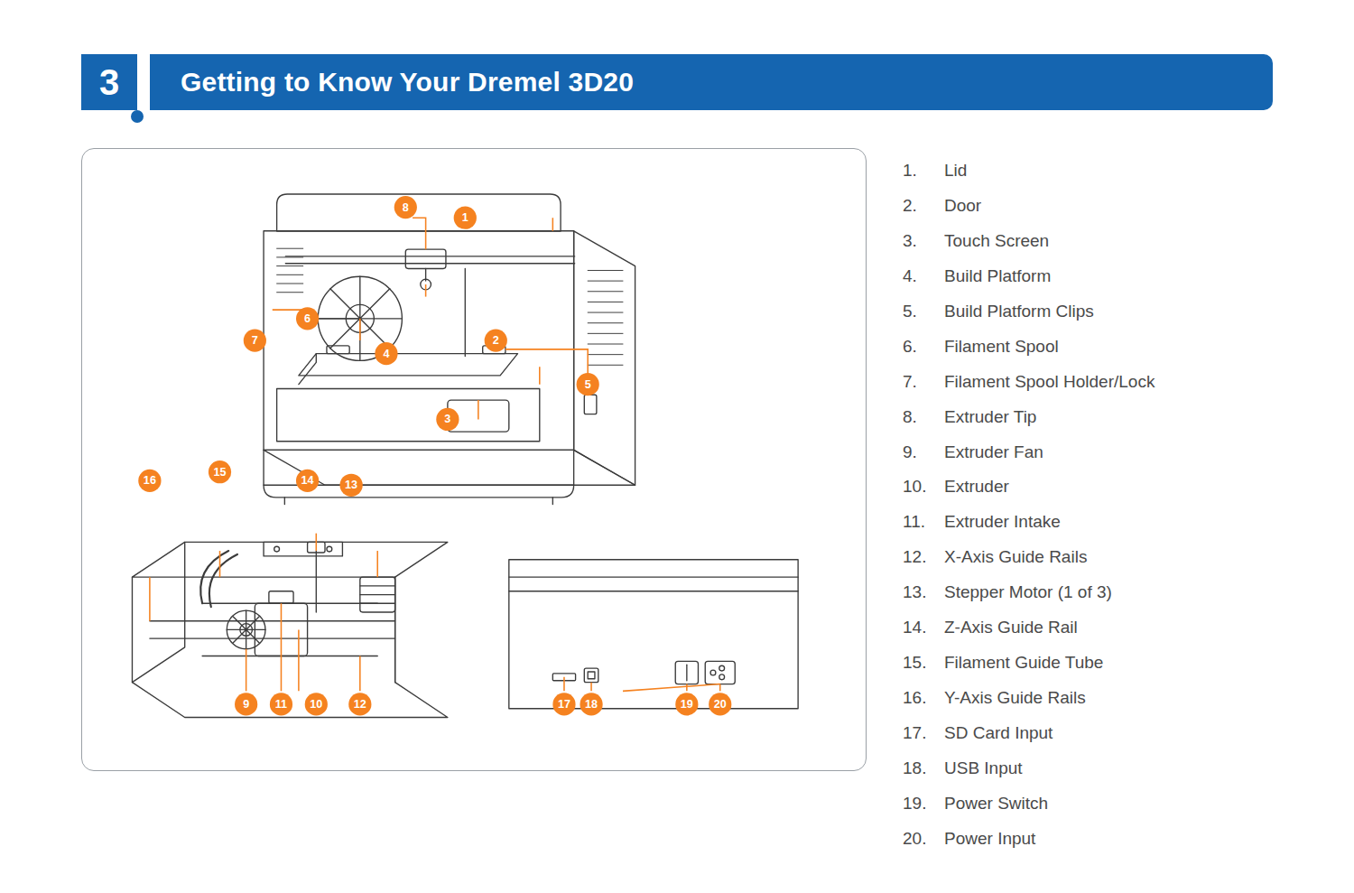3
Getting to Know Your Dremel 3D20
8 1 2 6 7 4 5 3 16 15 14 13 9 11 10 12 17 18 19 20
Lid
Door
Touch Screen
Build Platform
Build Platform Clips
Filament Spool
Filament Spool Holder/Lock
Extruder Tip
Extruder Fan
Extruder
Extruder Intake
X-Axis Guide Rails
Stepper Motor (1 of 3)
Z-Axis Guide Rail
Filament Guide Tube
Y-Axis Guide Rails
SD Card Input
USB Input
Power Switch
Power Input